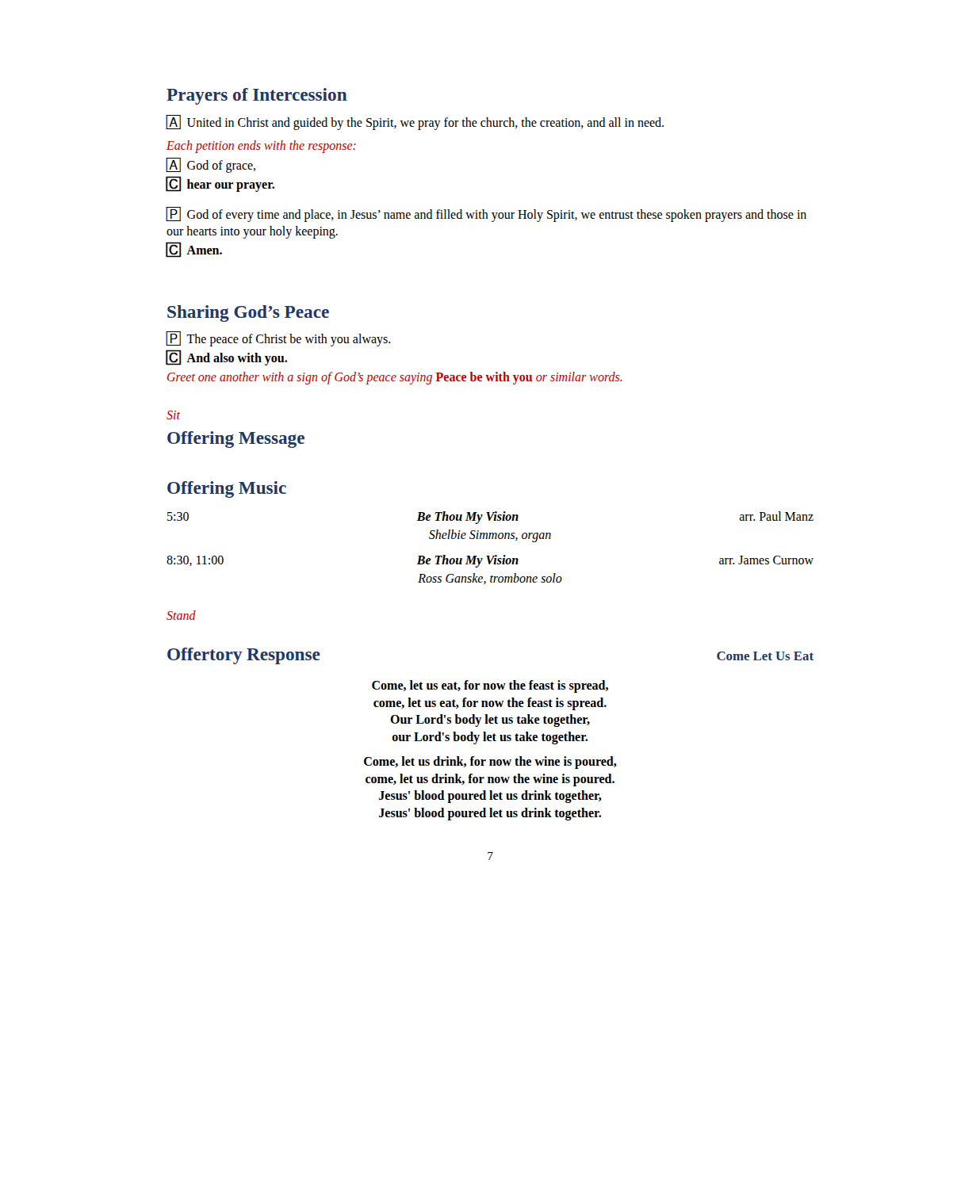Prayers of Intercession
🄰United in Christ and guided by the Spirit, we pray for the church, the creation, and all in need.
Each petition ends with the response:
🄰God of grace,
🄲hear our prayer.
🄿God of every time and place, in Jesus’ name and filled with your Holy Spirit, we entrust these spoken prayers and those in our hearts into your holy keeping.
🄲Amen.
Sharing God’s Peace
🄿The peace of Christ be with you always.
🄲And also with you.
Greet one another with a sign of God’s peace saying Peace be with you or similar words.
Sit
Offering Message
Offering Music
5:30 Be Thou My Vision arr. Paul Manz
Shelbie Simmons, organ
8:30, 11:00 Be Thou My Vision arr. James Curnow
Ross Ganske, trombone solo
Stand
Offertory Response
Come Let Us Eat
Come, let us eat, for now the feast is spread,
come, let us eat, for now the feast is spread.
Our Lord's body let us take together,
our Lord's body let us take together.
Come, let us drink, for now the wine is poured,
come, let us drink, for now the wine is poured.
Jesus' blood poured let us drink together,
Jesus' blood poured let us drink together.
7